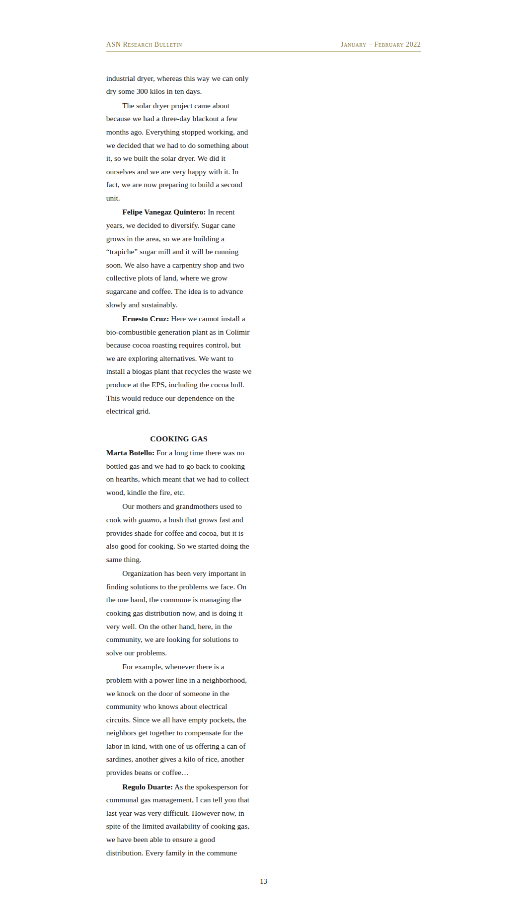ASN Research Bulletin January – February 2022
industrial dryer, whereas this way we can only dry some 300 kilos in ten days.
The solar dryer project came about because we had a three-day blackout a few months ago. Everything stopped working, and we decided that we had to do something about it, so we built the solar dryer. We did it ourselves and we are very happy with it. In fact, we are now preparing to build a second unit.
Felipe Vanegaz Quintero: In recent years, we decided to diversify. Sugar cane grows in the area, so we are building a “trapiche” sugar mill and it will be running soon. We also have a carpentry shop and two collective plots of land, where we grow sugarcane and coffee. The idea is to advance slowly and sustainably.
Ernesto Cruz: Here we cannot install a bio-combustible generation plant as in Colimir because cocoa roasting requires control, but we are exploring alternatives. We want to install a biogas plant that recycles the waste we produce at the EPS, including the cocoa hull. This would reduce our dependence on the electrical grid.
Cooking Gas
Marta Botello: For a long time there was no bottled gas and we had to go back to cooking on hearths, which meant that we had to collect wood, kindle the fire, etc.
Our mothers and grandmothers used to cook with guamo, a bush that grows fast and provides shade for coffee and cocoa, but it is also good for cooking. So we started doing the same thing.
Organization has been very important in finding solutions to the problems we face. On the one hand, the commune is managing the cooking gas distribution now, and is doing it very well. On the other hand, here, in the community, we are looking for solutions to solve our problems.
For example, whenever there is a problem with a power line in a neighborhood, we knock on the door of someone in the community who knows about electrical circuits. Since we all have empty pockets, the neighbors get together to compensate for the labor in kind, with one of us offering a can of sardines, another gives a kilo of rice, another provides beans or coffee…
Regulo Duarte: As the spokesperson for communal gas management, I can tell you that last year was very difficult. However now, in spite of the limited availability of cooking gas, we have been able to ensure a good distribution. Every family in the commune
13